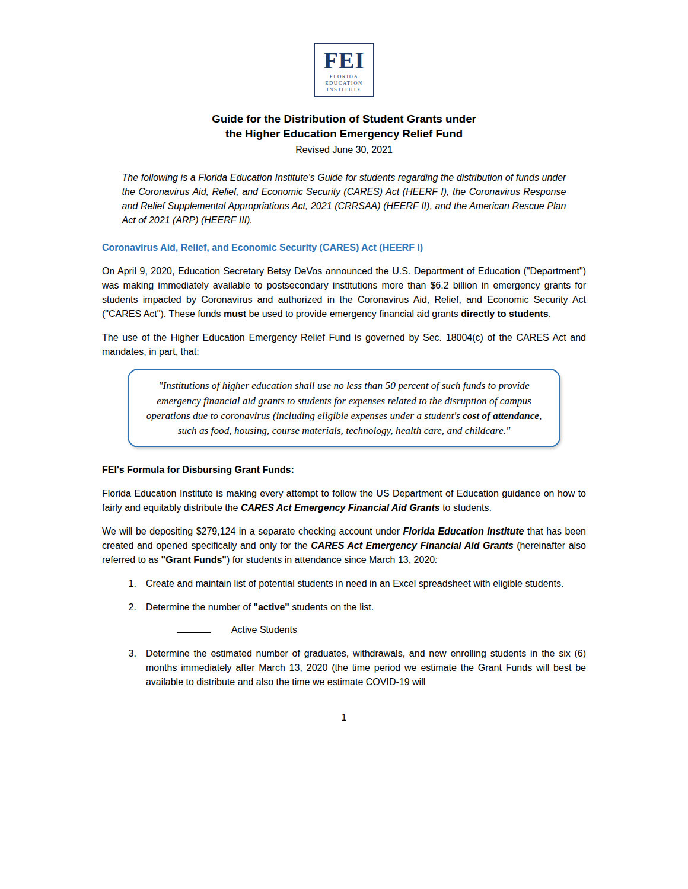FEI FLORIDA EDUCATION INSTITUTE
Guide for the Distribution of Student Grants under
the Higher Education Emergency Relief Fund
Revised June 30, 2021
The following is a Florida Education Institute's Guide for students regarding the distribution of funds under the Coronavirus Aid, Relief, and Economic Security (CARES) Act (HEERF I), the Coronavirus Response and Relief Supplemental Appropriations Act, 2021 (CRRSAA) (HEERF II), and the American Rescue Plan Act of 2021 (ARP) (HEERF III).
Coronavirus Aid, Relief, and Economic Security (CARES) Act (HEERF I)
On April 9, 2020, Education Secretary Betsy DeVos announced the U.S. Department of Education ("Department") was making immediately available to postsecondary institutions more than $6.2 billion in emergency grants for students impacted by Coronavirus and authorized in the Coronavirus Aid, Relief, and Economic Security Act ("CARES Act"). These funds must be used to provide emergency financial aid grants directly to students.
The use of the Higher Education Emergency Relief Fund is governed by Sec. 18004(c) of the CARES Act and mandates, in part, that:
"Institutions of higher education shall use no less than 50 percent of such funds to provide emergency financial aid grants to students for expenses related to the disruption of campus operations due to coronavirus (including eligible expenses under a student's cost of attendance, such as food, housing, course materials, technology, health care, and childcare."
FEI's Formula for Disbursing Grant Funds:
Florida Education Institute is making every attempt to follow the US Department of Education guidance on how to fairly and equitably distribute the CARES Act Emergency Financial Aid Grants to students.
We will be depositing $279,124 in a separate checking account under Florida Education Institute that has been created and opened specifically and only for the CARES Act Emergency Financial Aid Grants (hereinafter also referred to as "Grant Funds") for students in attendance since March 13, 2020:
Create and maintain list of potential students in need in an Excel spreadsheet with eligible students.
Determine the number of "active" students on the list. Active Students
Determine the estimated number of graduates, withdrawals, and new enrolling students in the six (6) months immediately after March 13, 2020 (the time period we estimate the Grant Funds will best be available to distribute and also the time we estimate COVID-19 will
1